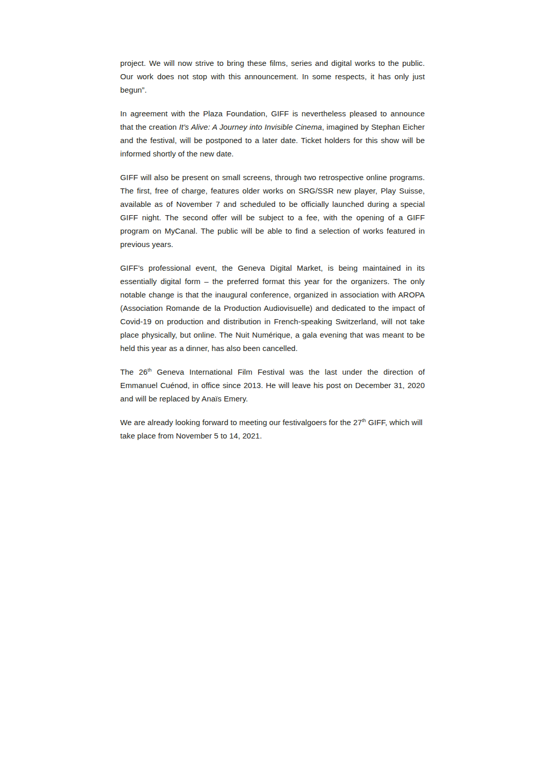project. We will now strive to bring these films, series and digital works to the public. Our work does not stop with this announcement. In some respects, it has only just begun”.
In agreement with the Plaza Foundation, GIFF is nevertheless pleased to announce that the creation It’s Alive: A Journey into Invisible Cinema, imagined by Stephan Eicher and the festival, will be postponed to a later date. Ticket holders for this show will be informed shortly of the new date.
GIFF will also be present on small screens, through two retrospective online programs. The first, free of charge, features older works on SRG/SSR new player, Play Suisse, available as of November 7 and scheduled to be officially launched during a special GIFF night. The second offer will be subject to a fee, with the opening of a GIFF program on MyCanal. The public will be able to find a selection of works featured in previous years.
GIFF’s professional event, the Geneva Digital Market, is being maintained in its essentially digital form – the preferred format this year for the organizers. The only notable change is that the inaugural conference, organized in association with AROPA (Association Romande de la Production Audiovisuelle) and dedicated to the impact of Covid-19 on production and distribution in French-speaking Switzerland, will not take place physically, but online. The Nuit Numérique, a gala evening that was meant to be held this year as a dinner, has also been cancelled.
The 26th Geneva International Film Festival was the last under the direction of Emmanuel Cuénod, in office since 2013. He will leave his post on December 31, 2020 and will be replaced by Anaïs Emery.
We are already looking forward to meeting our festivalgoers for the 27th GIFF, which will take place from November 5 to 14, 2021.